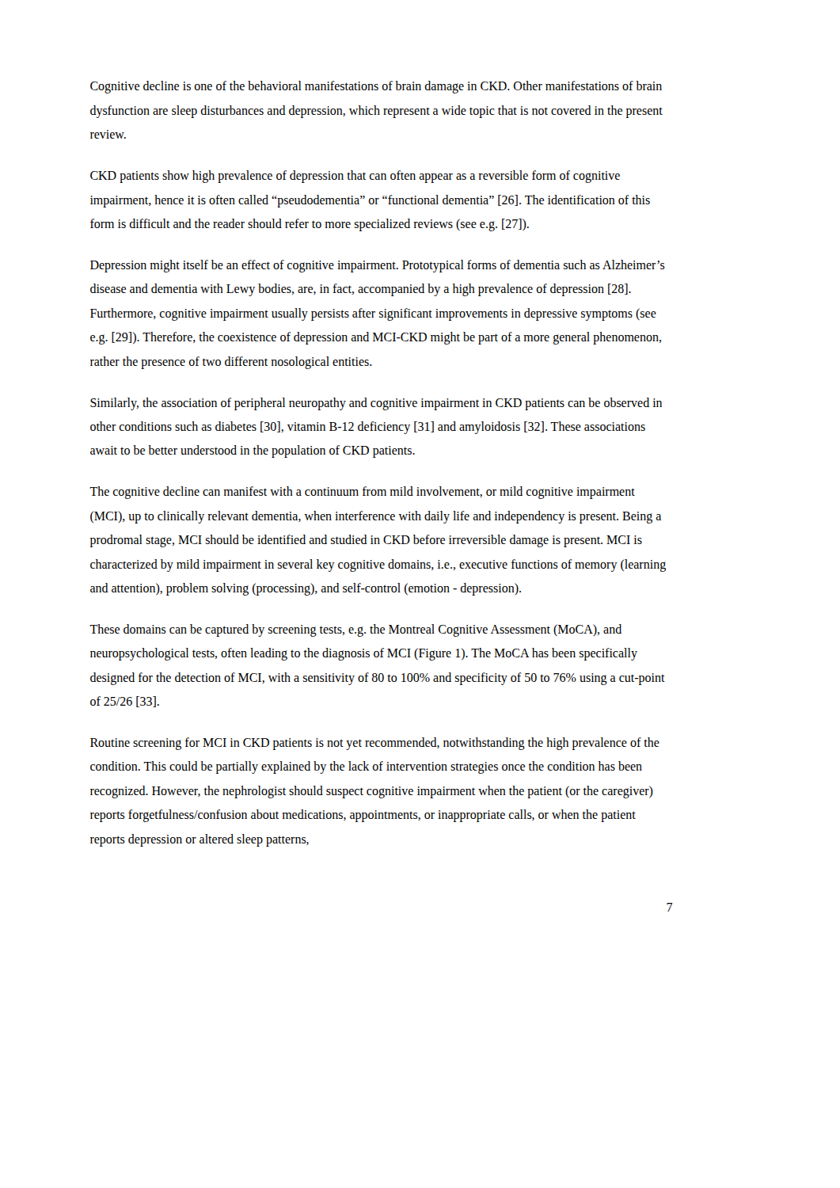Cognitive decline is one of the behavioral manifestations of brain damage in CKD. Other manifestations of brain dysfunction are sleep disturbances and depression, which represent a wide topic that is not covered in the present review.
CKD patients show high prevalence of depression that can often appear as a reversible form of cognitive impairment, hence it is often called “pseudodementia” or “functional dementia” [26]. The identification of this form is difficult and the reader should refer to more specialized reviews (see e.g. [27]).
Depression might itself be an effect of cognitive impairment. Prototypical forms of dementia such as Alzheimer’s disease and dementia with Lewy bodies, are, in fact, accompanied by a high prevalence of depression [28]. Furthermore, cognitive impairment usually persists after significant improvements in depressive symptoms (see e.g. [29]). Therefore, the coexistence of depression and MCI-CKD might be part of a more general phenomenon, rather the presence of two different nosological entities.
Similarly, the association of peripheral neuropathy and cognitive impairment in CKD patients can be observed in other conditions such as diabetes [30], vitamin B-12 deficiency [31] and amyloidosis [32]. These associations await to be better understood in the population of CKD patients.
The cognitive decline can manifest with a continuum from mild involvement, or mild cognitive impairment (MCI), up to clinically relevant dementia, when interference with daily life and independency is present. Being a prodromal stage, MCI should be identified and studied in CKD before irreversible damage is present. MCI is characterized by mild impairment in several key cognitive domains, i.e., executive functions of memory (learning and attention), problem solving (processing), and self-control (emotion - depression).
These domains can be captured by screening tests, e.g. the Montreal Cognitive Assessment (MoCA), and neuropsychological tests, often leading to the diagnosis of MCI (Figure 1). The MoCA has been specifically designed for the detection of MCI, with a sensitivity of 80 to 100% and specificity of 50 to 76% using a cut-point of 25/26 [33].
Routine screening for MCI in CKD patients is not yet recommended, notwithstanding the high prevalence of the condition. This could be partially explained by the lack of intervention strategies once the condition has been recognized. However, the nephrologist should suspect cognitive impairment when the patient (or the caregiver) reports forgetfulness/confusion about medications, appointments, or inappropriate calls, or when the patient reports depression or altered sleep patterns,
7